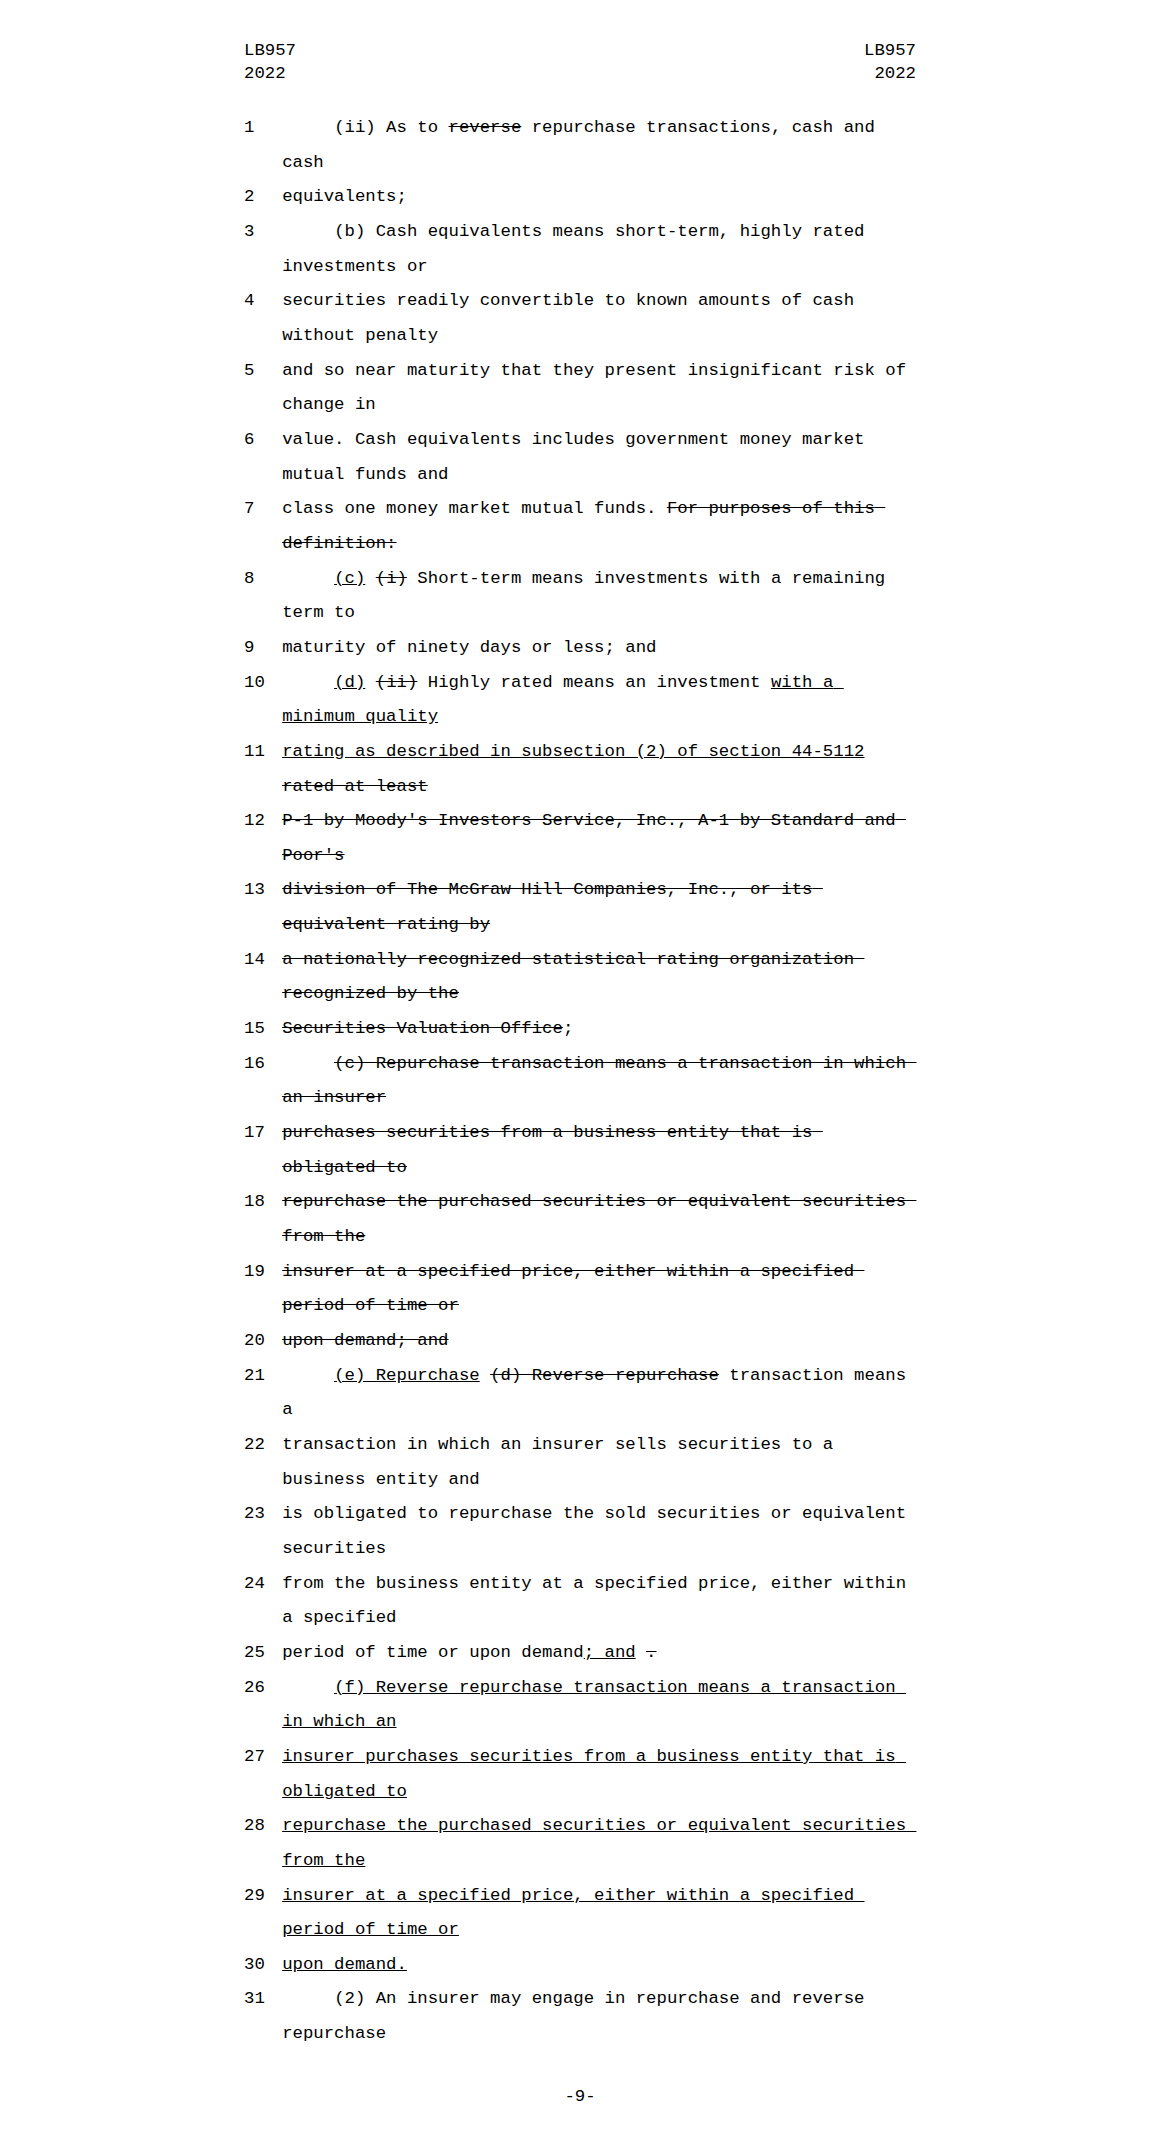LB957
2022
LB957
2022
1 (ii) As to reverse repurchase transactions, cash and cash
2 equivalents;
3 (b) Cash equivalents means short-term, highly rated investments or
4 securities readily convertible to known amounts of cash without penalty
5 and so near maturity that they present insignificant risk of change in
6 value. Cash equivalents includes government money market mutual funds and
7 class one money market mutual funds. For purposes of this definition:
8 (c) (i) Short-term means investments with a remaining term to
9 maturity of ninety days or less; and
10 (d) (ii) Highly rated means an investment with a minimum quality
11 rating as described in subsection (2) of section 44-5112 rated at least
12 P-1 by Moody's Investors Service, Inc., A-1 by Standard and Poor's
13 division of The McGraw Hill Companies, Inc., or its equivalent rating by
14 a nationally recognized statistical rating organization recognized by the
15 Securities Valuation Office;
16 (c) Repurchase transaction means a transaction in which an insurer
17 purchases securities from a business entity that is obligated to
18 repurchase the purchased securities or equivalent securities from the
19 insurer at a specified price, either within a specified period of time or
20 upon demand; and
21 (e) Repurchase (d) Reverse repurchase transaction means a
22 transaction in which an insurer sells securities to a business entity and
23 is obligated to repurchase the sold securities or equivalent securities
24 from the business entity at a specified price, either within a specified
25 period of time or upon demand; and .
26 (f) Reverse repurchase transaction means a transaction in which an
27 insurer purchases securities from a business entity that is obligated to
28 repurchase the purchased securities or equivalent securities from the
29 insurer at a specified price, either within a specified period of time or
30 upon demand.
31 (2) An insurer may engage in repurchase and reverse repurchase
-9-